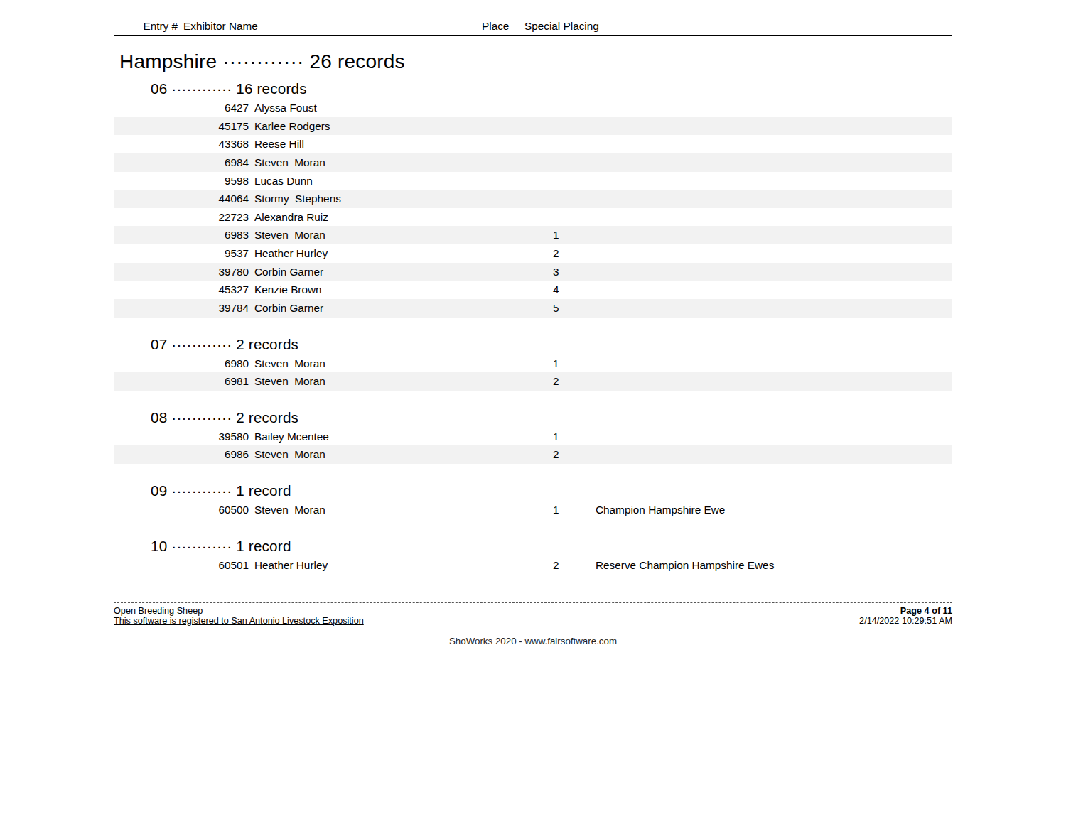| Entry # | Exhibitor Name | | Place | Special Placing |
Hampshire ············ 26 records
06 ············ 16 records
| 6427 | Alyssa Foust | | | |
| 45175 | Karlee Rodgers | | | |
| 43368 | Reese Hill | | | |
| 6984 | Steven Moran | | | |
| 9598 | Lucas Dunn | | | |
| 44064 | Stormy Stephens | | | |
| 22723 | Alexandra Ruiz | | | |
| 6983 | Steven Moran | | 1 | |
| 9537 | Heather Hurley | | 2 | |
| 39780 | Corbin Garner | | 3 | |
| 45327 | Kenzie Brown | | 4 | |
| 39784 | Corbin Garner | | 5 | |
07 ············ 2 records
| 6980 | Steven Moran | | 1 | |
| 6981 | Steven Moran | | 2 | |
08 ············ 2 records
| 39580 | Bailey Mcentee | | 1 | |
| 6986 | Steven Moran | | 2 | |
09 ············ 1 record
| 60500 | Steven Moran | | 1 | Champion Hampshire Ewe |
10 ············ 1 record
| 60501 | Heather Hurley | | 2 | Reserve Champion Hampshire Ewes |
| Open Breeding Sheep | Page 4 of 11 |
| This software is registered to San Antonio Livestock Exposition | 2/14/2022 10:29:51 AM |
ShoWorks 2020 - www.fairsoftware.com